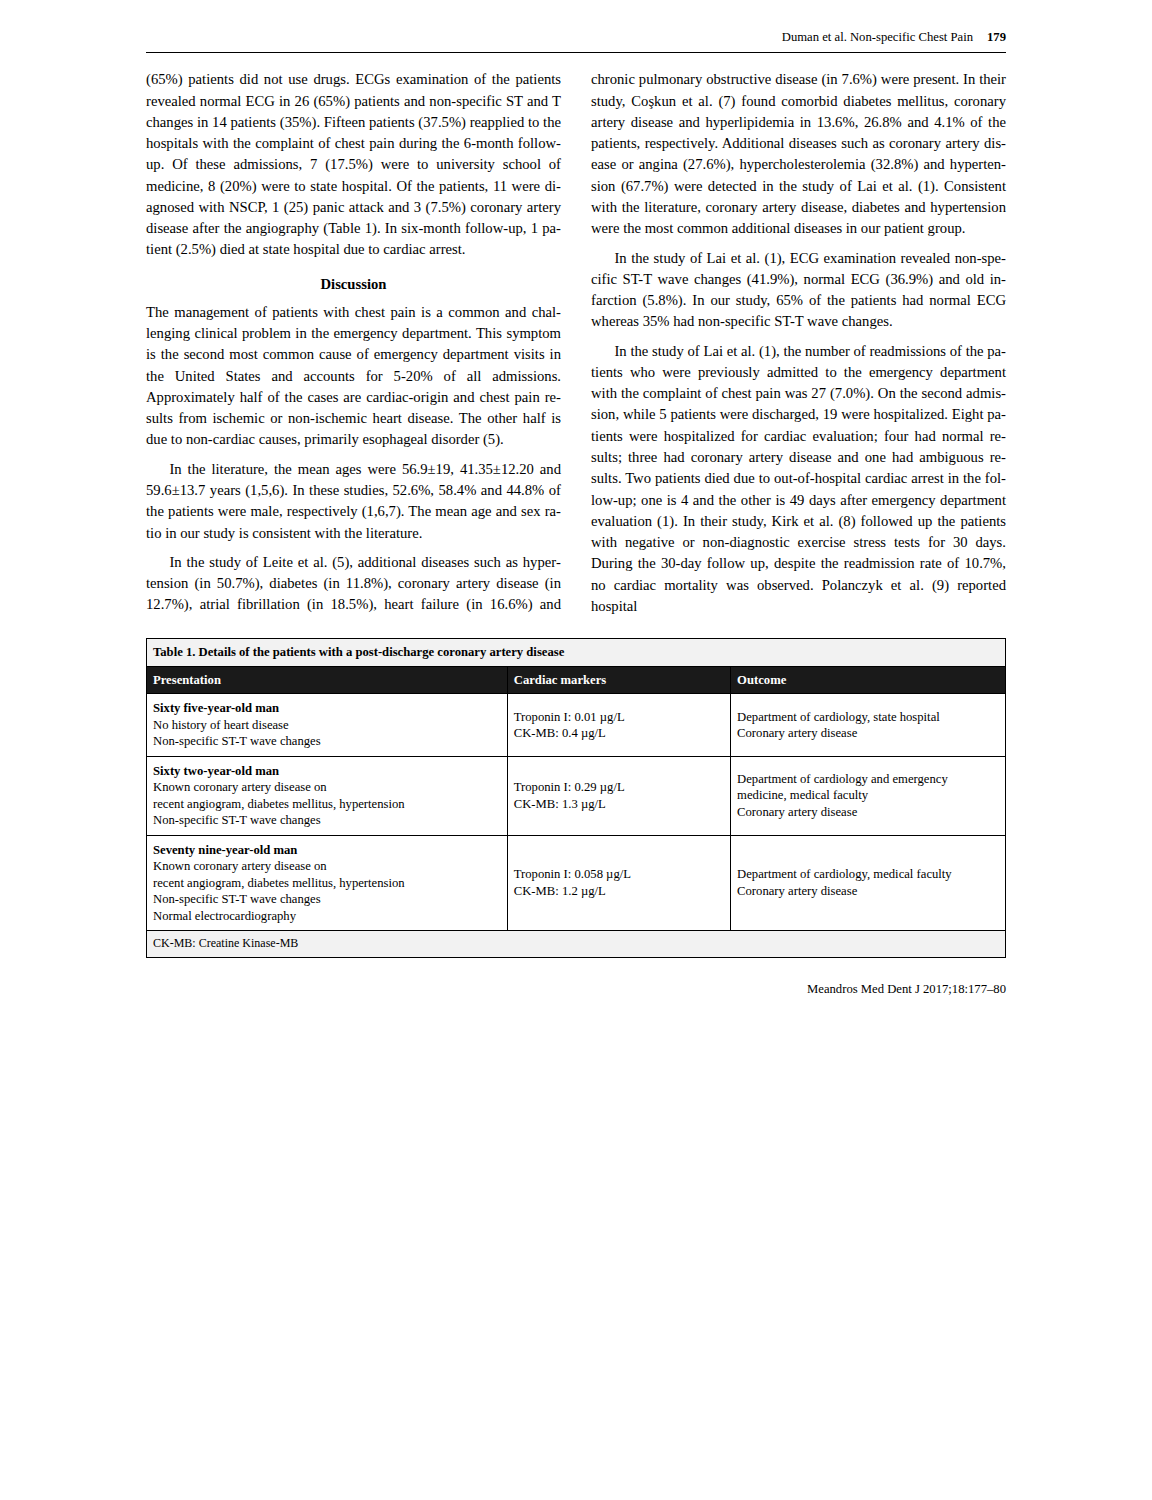Duman et al. Non-specific Chest Pain179
(65%) patients did not use drugs. ECGs examination of the patients revealed normal ECG in 26 (65%) patients and non-specific ST and T changes in 14 patients (35%). Fifteen patients (37.5%) reapplied to the hospitals with the complaint of chest pain during the 6-month follow-up. Of these admissions, 7 (17.5%) were to university school of medicine, 8 (20%) were to state hospital. Of the patients, 11 were diagnosed with NSCP, 1 (25) panic attack and 3 (7.5%) coronary artery disease after the angiography (Table 1). In six-month follow-up, 1 patient (2.5%) died at state hospital due to cardiac arrest.
Discussion
The management of patients with chest pain is a common and challenging clinical problem in the emergency department. This symptom is the second most common cause of emergency department visits in the United States and accounts for 5-20% of all admissions. Approximately half of the cases are cardiac-origin and chest pain results from ischemic or non-ischemic heart disease. The other half is due to non-cardiac causes, primarily esophageal disorder (5).
In the literature, the mean ages were 56.9±19, 41.35±12.20 and 59.6±13.7 years (1,5,6). In these studies, 52.6%, 58.4% and 44.8% of the patients were male, respectively (1,6,7). The mean age and sex ratio in our study is consistent with the literature.
In the study of Leite et al. (5), additional diseases such as hypertension (in 50.7%), diabetes (in 11.8%), coronary artery disease (in 12.7%), atrial fibrillation (in 18.5%), heart failure (in 16.6%) and chronic pulmonary obstructive disease (in 7.6%) were present. In their study, Coşkun et al. (7) found comorbid diabetes mellitus, coronary artery disease and hyperlipidemia in 13.6%, 26.8% and 4.1% of the patients, respectively. Additional diseases such as coronary artery disease or angina (27.6%), hypercholesterolemia (32.8%) and hypertension (67.7%) were detected in the study of Lai et al. (1). Consistent with the literature, coronary artery disease, diabetes and hypertension were the most common additional diseases in our patient group.
In the study of Lai et al. (1), ECG examination revealed non-specific ST-T wave changes (41.9%), normal ECG (36.9%) and old infarction (5.8%). In our study, 65% of the patients had normal ECG whereas 35% had non-specific ST-T wave changes.
In the study of Lai et al. (1), the number of readmissions of the patients who were previously admitted to the emergency department with the complaint of chest pain was 27 (7.0%). On the second admission, while 5 patients were discharged, 19 were hospitalized. Eight patients were hospitalized for cardiac evaluation; four had normal results; three had coronary artery disease and one had ambiguous results. Two patients died due to out-of-hospital cardiac arrest in the follow-up; one is 4 and the other is 49 days after emergency department evaluation (1). In their study, Kirk et al. (8) followed up the patients with negative or non-diagnostic exercise stress tests for 30 days. During the 30-day follow up, despite the readmission rate of 10.7%, no cardiac mortality was observed. Polanczyk et al. (9) reported hospital
Table 1. Details of the patients with a post-discharge coronary artery disease
| Presentation | Cardiac markers | Outcome |
| --- | --- | --- |
| Sixty five-year-old man No history of heart disease Non-specific ST-T wave changes | Troponin I: 0.01 µg/L CK-MB: 0.4 µg/L | Department of cardiology, state hospital Coronary artery disease |
| Sixty two-year-old man Known coronary artery disease on recent angiogram, diabetes mellitus, hypertension Non-specific ST-T wave changes | Troponin I: 0.29 µg/L CK-MB: 1.3 µg/L | Department of cardiology and emergency medicine, medical faculty Coronary artery disease |
| Seventy nine-year-old man Known coronary artery disease on recent angiogram, diabetes mellitus, hypertension Non-specific ST-T wave changes Normal electrocardiography | Troponin I: 0.058 µg/L CK-MB: 1.2 µg/L | Department of cardiology, medical faculty Coronary artery disease |
| CK-MB: Creatine Kinase-MB |
Meandros Med Dent J 2017;18:177–80